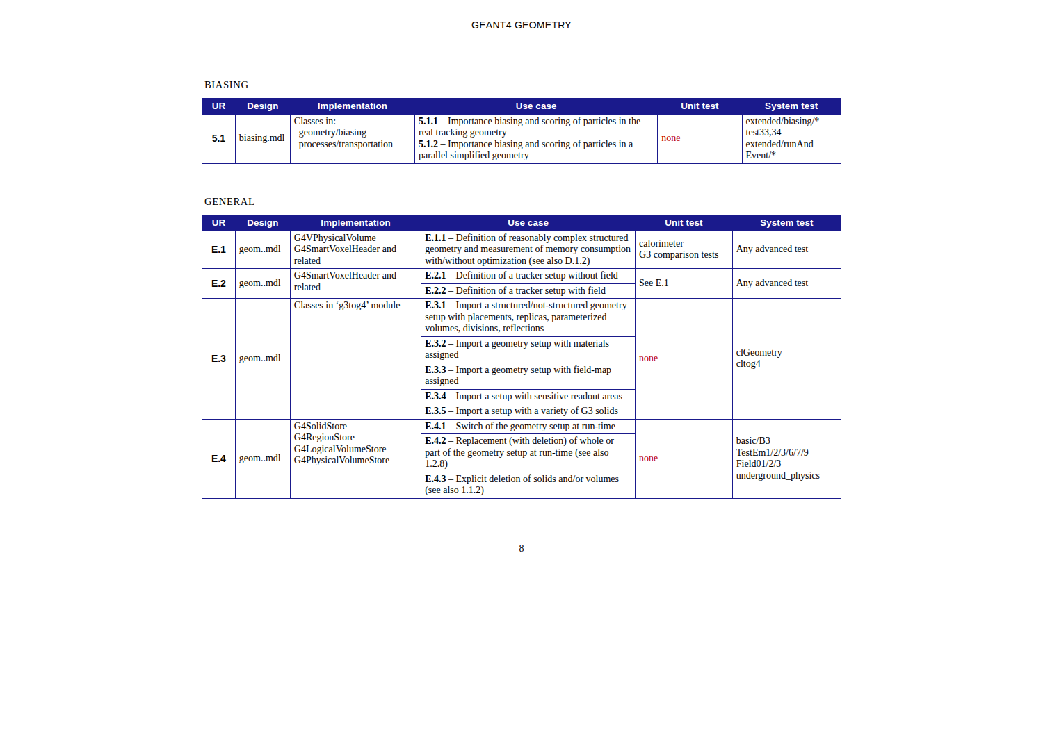GEANT4 GEOMETRY
BIASING
| UR | Design | Implementation | Use case | Unit test | System test |
| --- | --- | --- | --- | --- | --- |
| 5.1 | biasing.mdl | Classes in: geometry/biasing processes/transportation | 5.1.1 – Importance biasing and scoring of particles in the real tracking geometry 5.1.2 – Importance biasing and scoring of particles in a parallel simplified geometry | none | extended/biasing/* test33,34 extended/runAnd Event/* |
GENERAL
| UR | Design | Implementation | Use case | Unit test | System test |
| --- | --- | --- | --- | --- | --- |
| E.1 | geom..mdl | G4VPhysicalVolume G4SmartVoxelHeader and related | E.1.1 – Definition of reasonably complex structured geometry and measurement of memory consumption with/without optimization (see also D.1.2) | calorimeter G3 comparison tests | Any advanced test |
| E.2 | geom..mdl | G4SmartVoxelHeader and related | E.2.1 – Definition of a tracker setup without field | See E.1 | Any advanced test |
| E.2.2 – Definition of a tracker setup with field |
| E.3 | geom..mdl | Classes in ‘g3tog4’ module | E.3.1 – Import a structured/not-structured geometry setup with placements, replicas, parameterized volumes, divisions, reflections | none | clGeometry cltog4 |
| E.3.2 – Import a geometry setup with materials assigned |
| E.3.3 – Import a geometry setup with field-map assigned |
| E.3.4 – Import a setup with sensitive readout areas |
| E.3.5 – Import a setup with a variety of G3 solids |
| E.4 | geom..mdl | G4SolidStore G4RegionStore G4LogicalVolumeStore G4PhysicalVolumeStore | E.4.1 – Switch of the geometry setup at run-time | none | basic/B3 TestEm1/2/3/6/7/9 Field01/2/3 underground_physics |
| E.4.2 – Replacement (with deletion) of whole or part of the geometry setup at run-time (see also 1.2.8) |
| E.4.3 – Explicit deletion of solids and/or volumes (see also 1.1.2) |
8